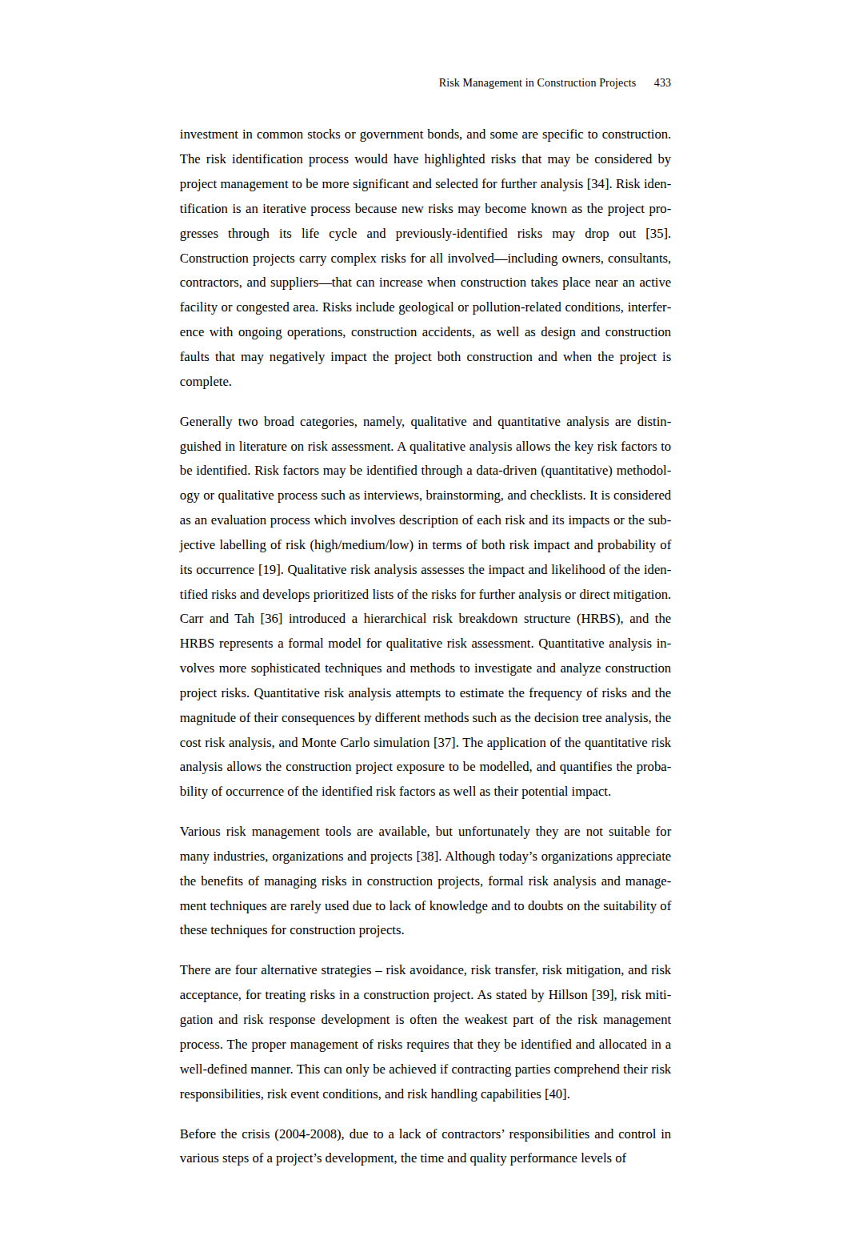Risk Management in Construction Projects 433
investment in common stocks or government bonds, and some are specific to construction. The risk identification process would have highlighted risks that may be considered by project management to be more significant and selected for further analysis [34]. Risk identification is an iterative process because new risks may become known as the project progresses through its life cycle and previously-identified risks may drop out [35]. Construction projects carry complex risks for all involved—including owners, consultants, contractors, and suppliers—that can increase when construction takes place near an active facility or congested area. Risks include geological or pollution-related conditions, interference with ongoing operations, construction accidents, as well as design and construction faults that may negatively impact the project both construction and when the project is complete.
Generally two broad categories, namely, qualitative and quantitative analysis are distinguished in literature on risk assessment. A qualitative analysis allows the key risk factors to be identified. Risk factors may be identified through a data-driven (quantitative) methodology or qualitative process such as interviews, brainstorming, and checklists. It is considered as an evaluation process which involves description of each risk and its impacts or the subjective labelling of risk (high/medium/low) in terms of both risk impact and probability of its occurrence [19]. Qualitative risk analysis assesses the impact and likelihood of the identified risks and develops prioritized lists of the risks for further analysis or direct mitigation. Carr and Tah [36] introduced a hierarchical risk breakdown structure (HRBS), and the HRBS represents a formal model for qualitative risk assessment. Quantitative analysis involves more sophisticated techniques and methods to investigate and analyze construction project risks. Quantitative risk analysis attempts to estimate the frequency of risks and the magnitude of their consequences by different methods such as the decision tree analysis, the cost risk analysis, and Monte Carlo simulation [37]. The application of the quantitative risk analysis allows the construction project exposure to be modelled, and quantifies the probability of occurrence of the identified risk factors as well as their potential impact.
Various risk management tools are available, but unfortunately they are not suitable for many industries, organizations and projects [38]. Although today’s organizations appreciate the benefits of managing risks in construction projects, formal risk analysis and management techniques are rarely used due to lack of knowledge and to doubts on the suitability of these techniques for construction projects.
There are four alternative strategies – risk avoidance, risk transfer, risk mitigation, and risk acceptance, for treating risks in a construction project. As stated by Hillson [39], risk mitigation and risk response development is often the weakest part of the risk management process. The proper management of risks requires that they be identified and allocated in a well-defined manner. This can only be achieved if contracting parties comprehend their risk responsibilities, risk event conditions, and risk handling capabilities [40].
Before the crisis (2004-2008), due to a lack of contractors’ responsibilities and control in various steps of a project’s development, the time and quality performance levels of